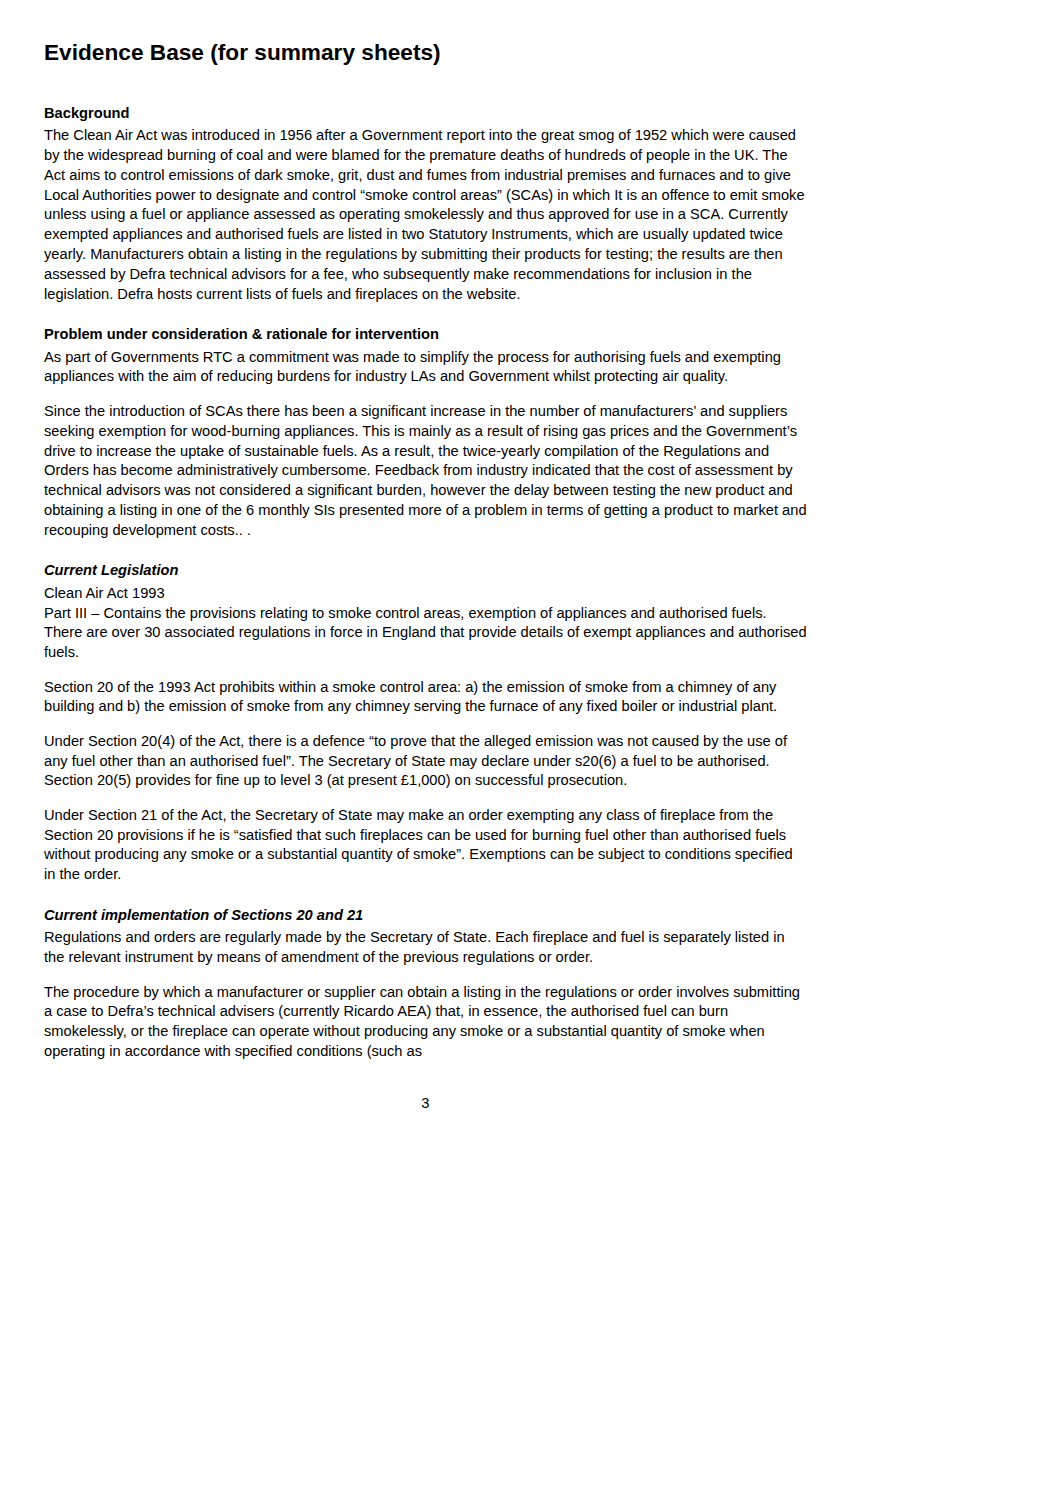Evidence Base (for summary sheets)
Background
The Clean Air Act was introduced in 1956 after a Government report into the great smog of 1952 which were caused by the widespread burning of coal and were blamed for the premature deaths of hundreds of people in the UK. The Act aims to control emissions of dark smoke, grit, dust and fumes from industrial premises and furnaces and to give Local Authorities power to designate and control “smoke control areas” (SCAs) in which It is an offence to emit smoke unless using a fuel or appliance assessed as operating smokelessly and thus approved for use in a SCA. Currently exempted appliances and authorised fuels are listed in two Statutory Instruments, which are usually updated twice yearly. Manufacturers obtain a listing in the regulations by submitting their products for testing; the results are then assessed by Defra technical advisors for a fee, who subsequently make recommendations for inclusion in the legislation. Defra hosts current lists of fuels and fireplaces on the website.
Problem under consideration & rationale for intervention
As part of Governments RTC a commitment was made to simplify the process for authorising fuels and exempting appliances with the aim of reducing burdens for industry LAs and Government whilst protecting air quality.
Since the introduction of SCAs there has been a significant increase in the number of manufacturers’ and suppliers seeking exemption for wood-burning appliances. This is mainly as a result of rising gas prices and the Government’s drive to increase the uptake of sustainable fuels. As a result, the twice-yearly compilation of the Regulations and Orders has become administratively cumbersome. Feedback from industry indicated that the cost of assessment by technical advisors was not considered a significant burden, however the delay between testing the new product and obtaining a listing in one of the 6 monthly SIs presented more of a problem in terms of getting a product to market and recouping development costs.. .
Current Legislation
Clean Air Act 1993
Part III – Contains the provisions relating to smoke control areas, exemption of appliances and authorised fuels. There are over 30 associated regulations in force in England that provide details of exempt appliances and authorised fuels.
Section 20 of the 1993 Act prohibits within a smoke control area: a) the emission of smoke from a chimney of any building and b) the emission of smoke from any chimney serving the furnace of any fixed boiler or industrial plant.
Under Section 20(4) of the Act, there is a defence “to prove that the alleged emission was not caused by the use of any fuel other than an authorised fuel”. The Secretary of State may declare under s20(6) a fuel to be authorised. Section 20(5) provides for fine up to level 3 (at present £1,000) on successful prosecution.
Under Section 21 of the Act, the Secretary of State may make an order exempting any class of fireplace from the Section 20 provisions if he is “satisfied that such fireplaces can be used for burning fuel other than authorised fuels without producing any smoke or a substantial quantity of smoke”. Exemptions can be subject to conditions specified in the order.
Current implementation of Sections 20 and 21
Regulations and orders are regularly made by the Secretary of State. Each fireplace and fuel is separately listed in the relevant instrument by means of amendment of the previous regulations or order.
The procedure by which a manufacturer or supplier can obtain a listing in the regulations or order involves submitting a case to Defra’s technical advisers (currently Ricardo AEA) that, in essence, the authorised fuel can burn smokelessly, or the fireplace can operate without producing any smoke or a substantial quantity of smoke when operating in accordance with specified conditions (such as
3